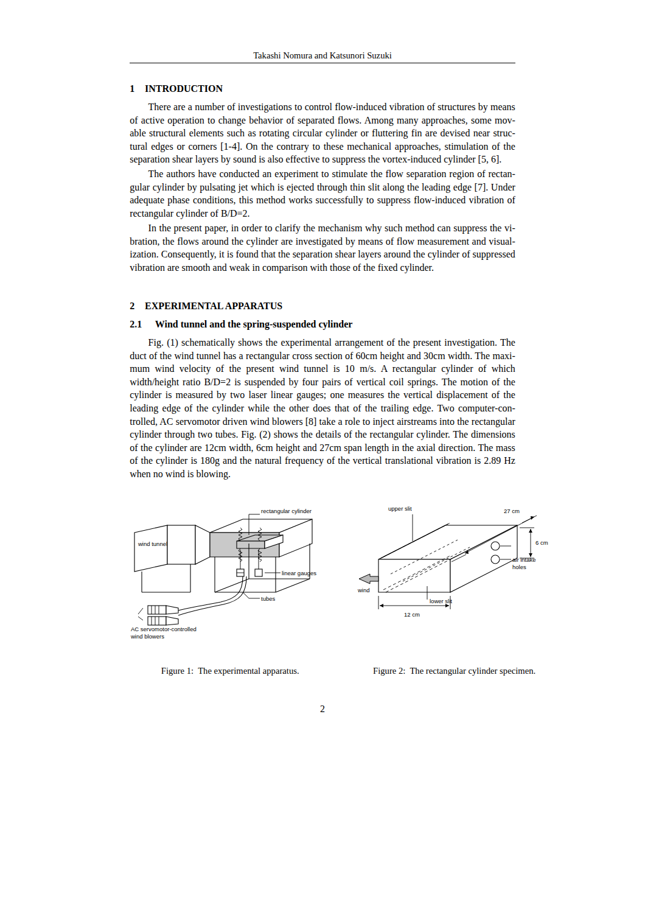Takashi Nomura and Katsunori Suzuki
1 INTRODUCTION
There are a number of investigations to control flow-induced vibration of structures by means of active operation to change behavior of separated flows. Among many approaches, some movable structural elements such as rotating circular cylinder or fluttering fin are devised near structural edges or corners [1-4]. On the contrary to these mechanical approaches, stimulation of the separation shear layers by sound is also effective to suppress the vortex-induced cylinder [5, 6].
The authors have conducted an experiment to stimulate the flow separation region of rectangular cylinder by pulsating jet which is ejected through thin slit along the leading edge [7]. Under adequate phase conditions, this method works successfully to suppress flow-induced vibration of rectangular cylinder of B/D=2.
In the present paper, in order to clarify the mechanism why such method can suppress the vibration, the flows around the cylinder are investigated by means of flow measurement and visualization. Consequently, it is found that the separation shear layers around the cylinder of suppressed vibration are smooth and weak in comparison with those of the fixed cylinder.
2 EXPERIMENTAL APPARATUS
2.1 Wind tunnel and the spring-suspended cylinder
Fig. (1) schematically shows the experimental arrangement of the present investigation. The duct of the wind tunnel has a rectangular cross section of 60cm height and 30cm width. The maximum wind velocity of the present wind tunnel is 10 m/s. A rectangular cylinder of which width/height ratio B/D=2 is suspended by four pairs of vertical coil springs. The motion of the cylinder is measured by two laser linear gauges; one measures the vertical displacement of the leading edge of the cylinder while the other does that of the trailing edge. Two computer-controlled, AC servomotor driven wind blowers [8] take a role to inject airstreams into the rectangular cylinder through two tubes. Fig. (2) shows the details of the rectangular cylinder. The dimensions of the cylinder are 12cm width, 6cm height and 27cm span length in the axial direction. The mass of the cylinder is 180g and the natural frequency of the vertical translational vibration is 2.89 Hz when no wind is blowing.
rectangular cylinder wind tunnel linear gauges tubes AC servomotor-controlled wind blowers
Figure 1: The experimental apparatus.
27 cm 6 cm 12 cm upper slit air intake holes lower slit wind
Figure 2: The rectangular cylinder specimen.
2